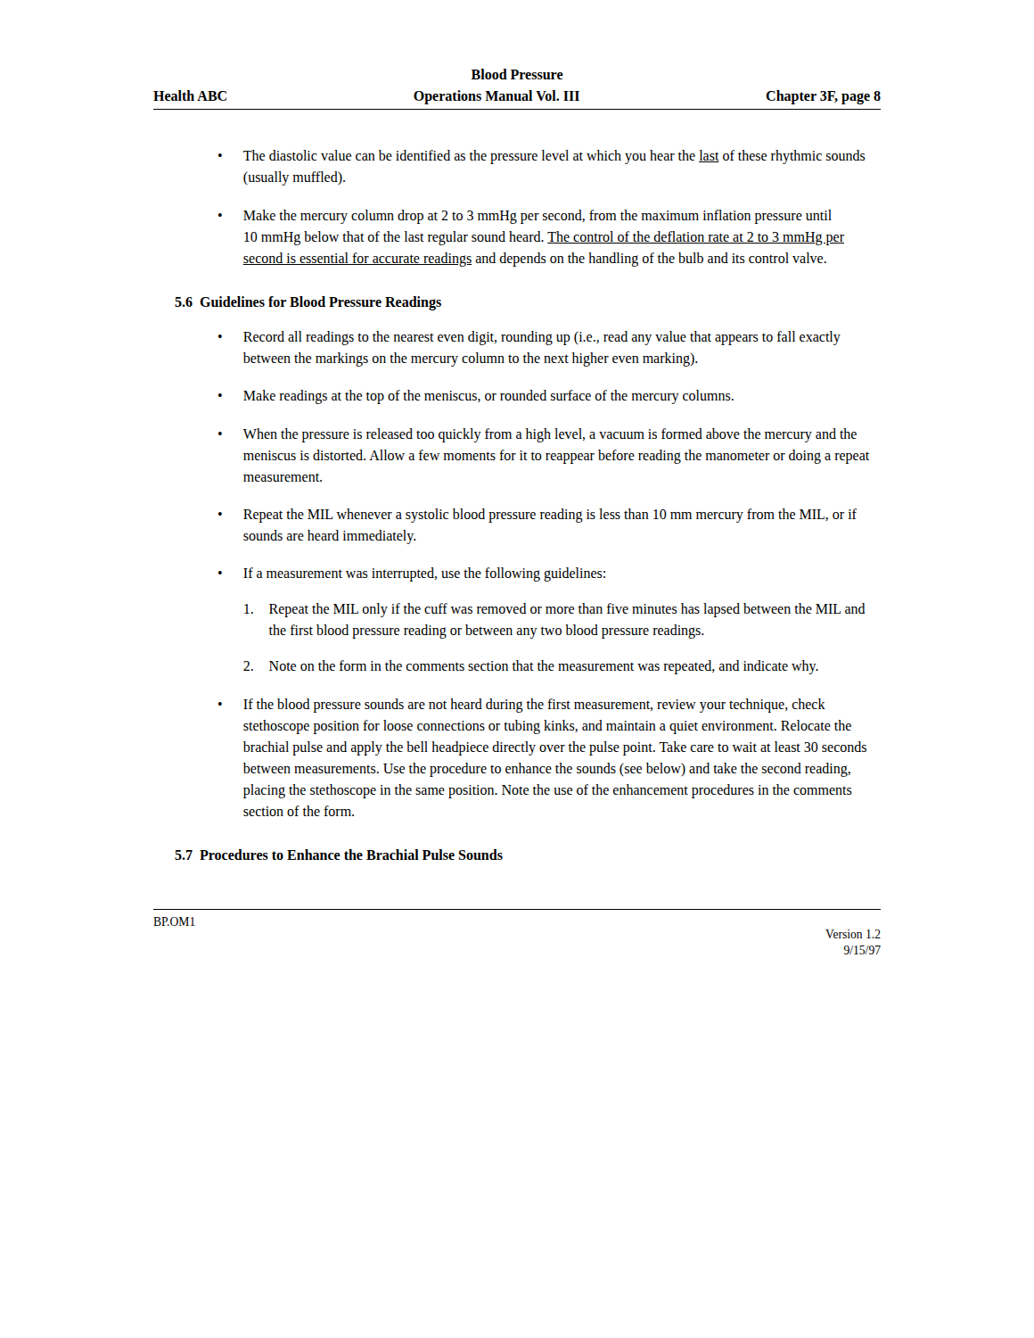Blood Pressure
Health ABC Operations Manual Vol. III Chapter 3F, page 8
The diastolic value can be identified as the pressure level at which you hear the last of these rhythmic sounds (usually muffled).
Make the mercury column drop at 2 to 3 mmHg per second, from the maximum inflation pressure until 10 mmHg below that of the last regular sound heard. The control of the deflation rate at 2 to 3 mmHg per second is essential for accurate readings and depends on the handling of the bulb and its control valve.
5.6 Guidelines for Blood Pressure Readings
Record all readings to the nearest even digit, rounding up (i.e., read any value that appears to fall exactly between the markings on the mercury column to the next higher even marking).
Make readings at the top of the meniscus, or rounded surface of the mercury columns.
When the pressure is released too quickly from a high level, a vacuum is formed above the mercury and the meniscus is distorted. Allow a few moments for it to reappear before reading the manometer or doing a repeat measurement.
Repeat the MIL whenever a systolic blood pressure reading is less than 10 mm mercury from the MIL, or if sounds are heard immediately.
If a measurement was interrupted, use the following guidelines:
1. Repeat the MIL only if the cuff was removed or more than five minutes has lapsed between the MIL and the first blood pressure reading or between any two blood pressure readings.
2. Note on the form in the comments section that the measurement was repeated, and indicate why.
If the blood pressure sounds are not heard during the first measurement, review your technique, check stethoscope position for loose connections or tubing kinks, and maintain a quiet environment. Relocate the brachial pulse and apply the bell headpiece directly over the pulse point. Take care to wait at least 30 seconds between measurements. Use the procedure to enhance the sounds (see below) and take the second reading, placing the stethoscope in the same position. Note the use of the enhancement procedures in the comments section of the form.
5.7 Procedures to Enhance the Brachial Pulse Sounds
BP.OM1
Version 1.2
9/15/97